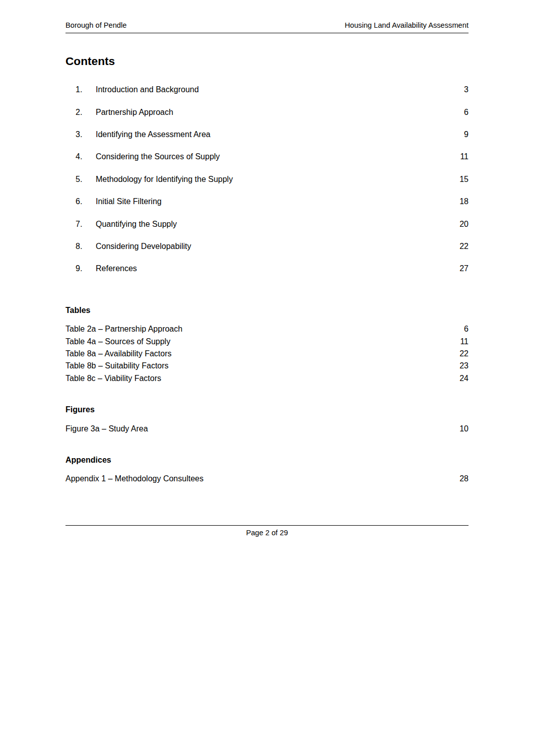Borough of Pendle
Housing Land Availability Assessment
Contents
1. Introduction and Background 3
2. Partnership Approach 6
3. Identifying the Assessment Area 9
4. Considering the Sources of Supply 11
5. Methodology for Identifying the Supply 15
6. Initial Site Filtering 18
7. Quantifying the Supply 20
8. Considering Developability 22
9. References 27
Tables
Table 2a – Partnership Approach 6
Table 4a – Sources of Supply 11
Table 8a – Availability Factors 22
Table 8b – Suitability Factors 23
Table 8c – Viability Factors 24
Figures
Figure 3a – Study Area 10
Appendices
Appendix 1 – Methodology Consultees 28
Page 2 of 29